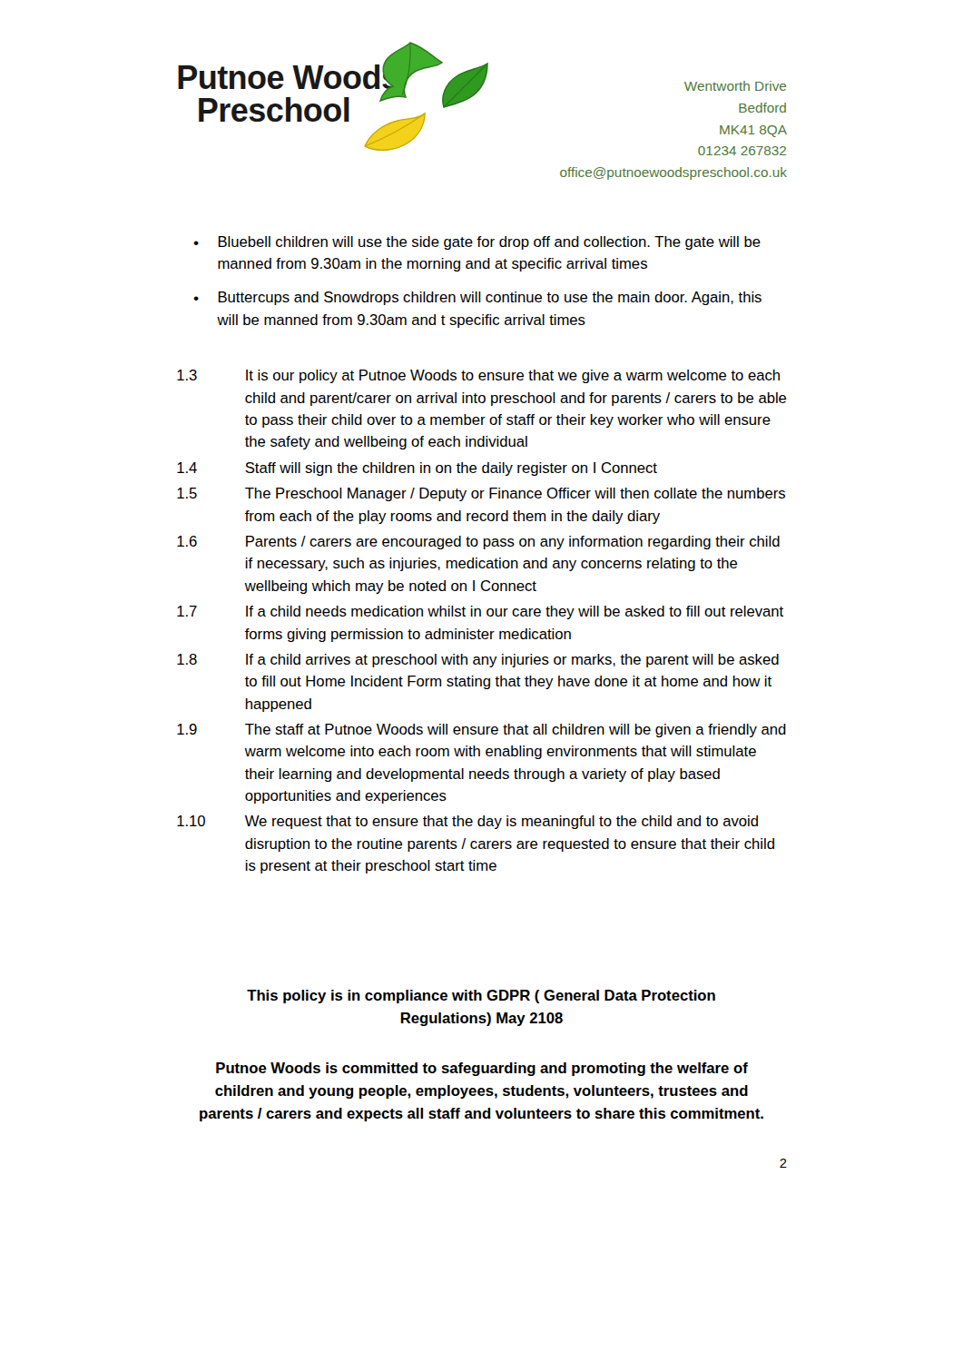Putnoe Woods Preschool
Wentworth Drive
Bedford
MK41 8QA
01234 267832
office@putnoewoodspreschool.co.uk
Bluebell children will use the side gate for drop off and collection. The gate will be manned from 9.30am in the morning and at specific arrival times
Buttercups and Snowdrops children will continue to use the main door. Again, this will be manned from 9.30am and t specific arrival times
| 1.3 | It is our policy at Putnoe Woods to ensure that we give a warm welcome to each child and parent/carer on arrival into preschool and for parents / carers to be able to pass their child over to a member of staff or their key worker who will ensure the safety and wellbeing of each individual |
| 1.4 | Staff will sign the children in on the daily register on I Connect |
| 1.5 | The Preschool Manager / Deputy or Finance Officer will then collate the numbers from each of the play rooms and record them in the daily diary |
| 1.6 | Parents / carers are encouraged to pass on any information regarding their child if necessary, such as injuries, medication and any concerns relating to the wellbeing which may be noted on I Connect |
| 1.7 | If a child needs medication whilst in our care they will be asked to fill out relevant forms giving permission to administer medication |
| 1.8 | If a child arrives at preschool with any injuries or marks, the parent will be asked to fill out Home Incident Form stating that they have done it at home and how it happened |
| 1.9 | The staff at Putnoe Woods will ensure that all children will be given a friendly and warm welcome into each room with enabling environments that will stimulate their learning and developmental needs through a variety of play based opportunities and experiences |
| 1.10 | We request that to ensure that the day is meaningful to the child and to avoid disruption to the routine parents / carers are requested to ensure that their child is present at their preschool start time |
This policy is in compliance with GDPR ( General Data Protection Regulations) May 2108
Putnoe Woods is committed to safeguarding and promoting the welfare of children and young people, employees, students, volunteers, trustees and parents / carers and expects all staff and volunteers to share this commitment.
2